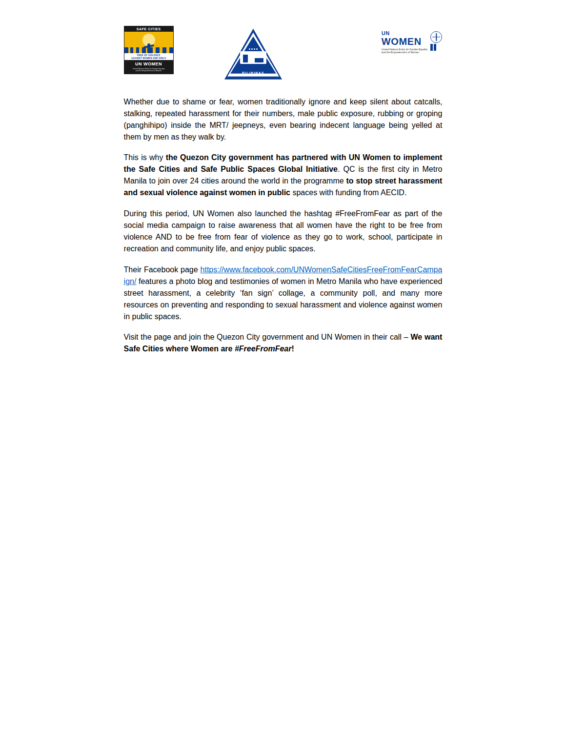SAFE CITIES
FREE OF VIOLENCE
AGAINST WOMEN AND GIRLS
UN WOMEN
United Nations Entity for Gender Equality
and the Empowerment of Women
LUNGSOD
QUEZON
PILIPINAS
UN
WOMEN
United Nations Entity for Gender Equality
and the Empowerment of Women
Whether due to shame or fear, women traditionally ignore and keep silent about catcalls, stalking, repeated harassment for their numbers, male public exposure, rubbing or groping (panghihipo) inside the MRT/ jeepneys, even bearing indecent language being yelled at them by men as they walk by.
This is why the Quezon City government has partnered with UN Women to implement the Safe Cities and Safe Public Spaces Global Initiative. QC is the first city in Metro Manila to join over 24 cities around the world in the programme to stop street harassment and sexual violence against women in public spaces with funding from AECID.
During this period, UN Women also launched the hashtag #FreeFromFear as part of the social media campaign to raise awareness that all women have the right to be free from violence AND to be free from fear of violence as they go to work, school, participate in recreation and community life, and enjoy public spaces.
Their Facebook page https://www.facebook.com/UNWomenSafeCitiesFreeFromFearCampaign/ features a photo blog and testimonies of women in Metro Manila who have experienced street harassment, a celebrity ‘fan sign’ collage, a community poll, and many more resources on preventing and responding to sexual harassment and violence against women in public spaces.
Visit the page and join the Quezon City government and UN Women in their call – We want Safe Cities where Women are #FreeFromFear!